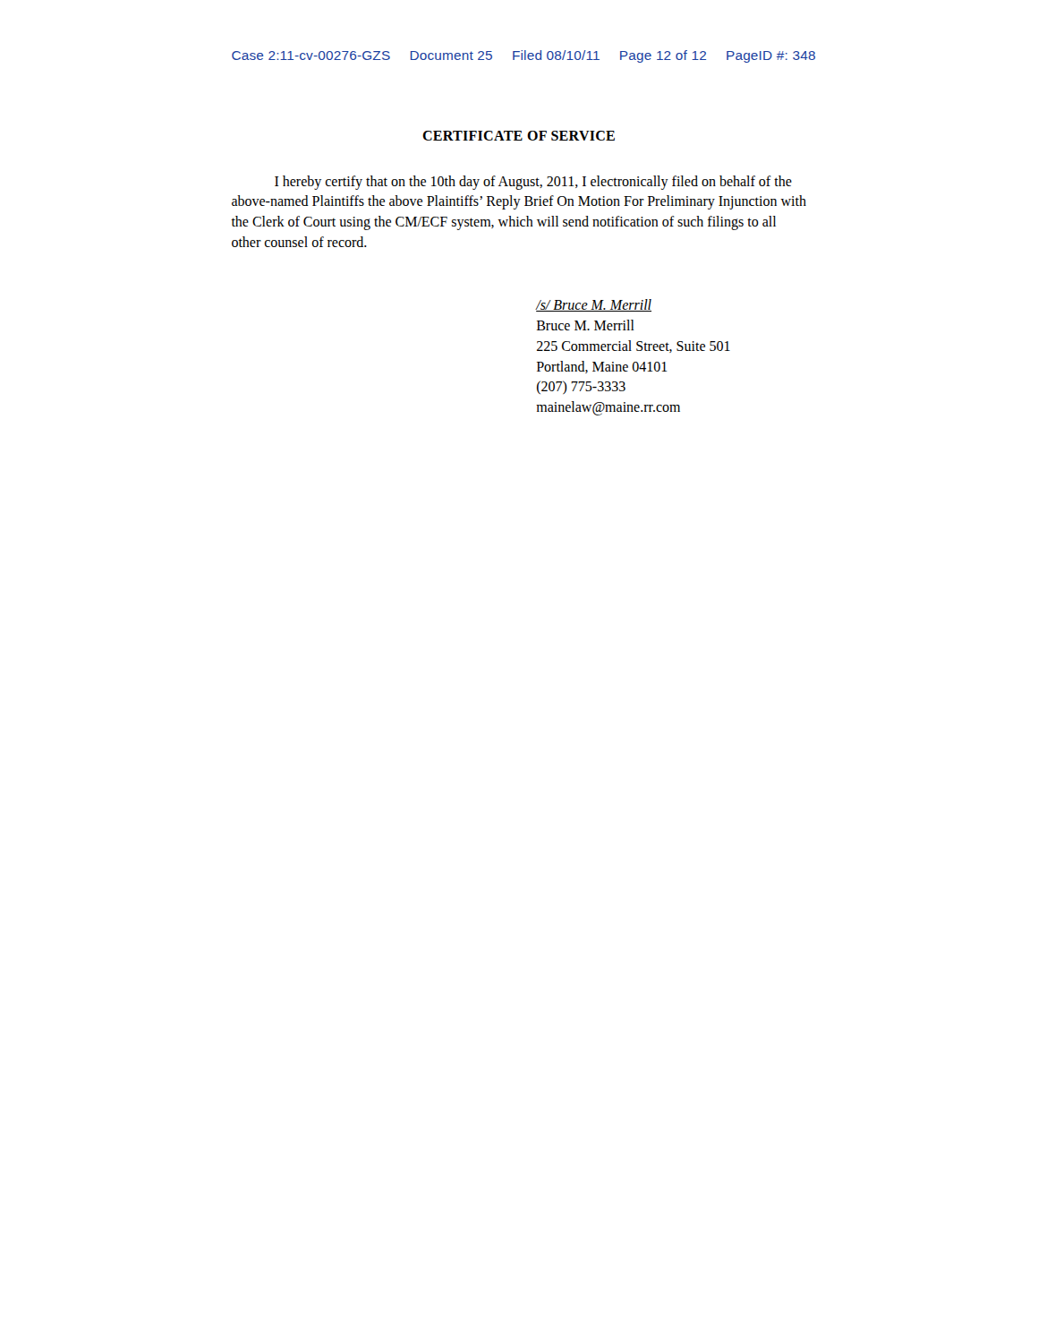Case 2:11-cv-00276-GZS Document 25 Filed 08/10/11 Page 12 of 12 PageID #: 348
CERTIFICATE OF SERVICE
I hereby certify that on the 10th day of August, 2011, I electronically filed on behalf of the above-named Plaintiffs the above Plaintiffs’ Reply Brief On Motion For Preliminary Injunction with the Clerk of Court using the CM/ECF system, which will send notification of such filings to all other counsel of record.
/s/ Bruce M. Merrill
Bruce M. Merrill
225 Commercial Street, Suite 501
Portland, Maine 04101
(207) 775-3333
mainelaw@maine.rr.com